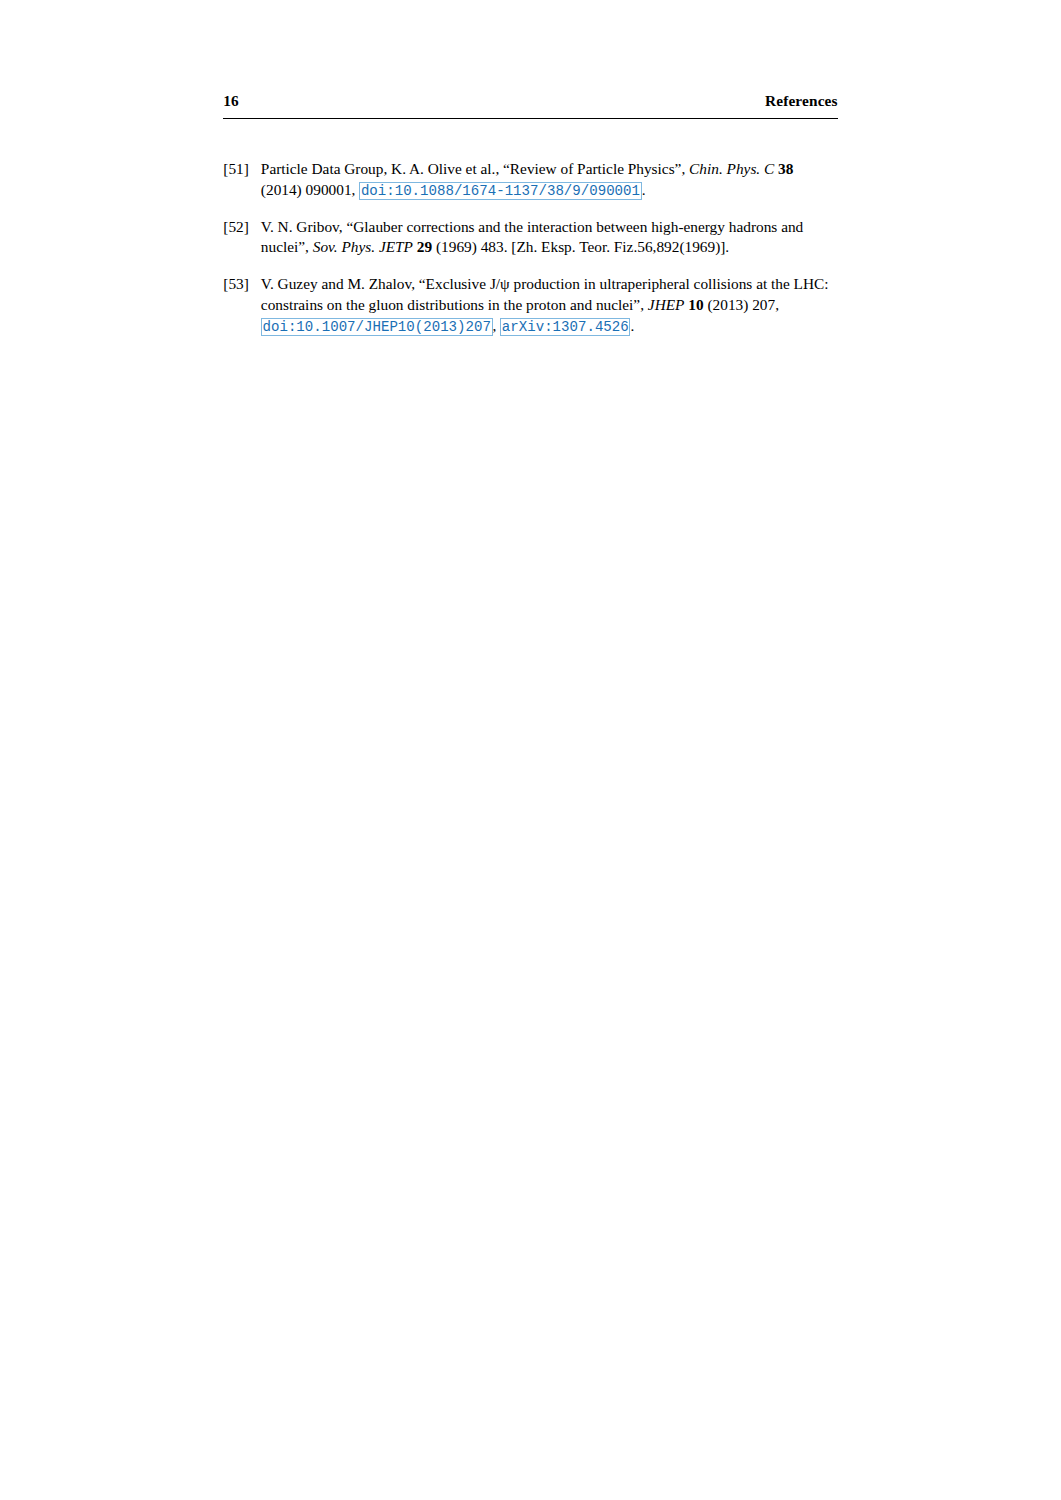16 References
[51] Particle Data Group, K. A. Olive et al., “Review of Particle Physics”, Chin. Phys. C 38 (2014) 090001, doi:10.1088/1674-1137/38/9/090001.
[52] V. N. Gribov, “Glauber corrections and the interaction between high-energy hadrons and nuclei”, Sov. Phys. JETP 29 (1969) 483. [Zh. Eksp. Teor. Fiz.56,892(1969)].
[53] V. Guzey and M. Zhalov, “Exclusive J/ψ production in ultraperipheral collisions at the LHC: constrains on the gluon distributions in the proton and nuclei”, JHEP 10 (2013) 207, doi:10.1007/JHEP10(2013)207, arXiv:1307.4526.